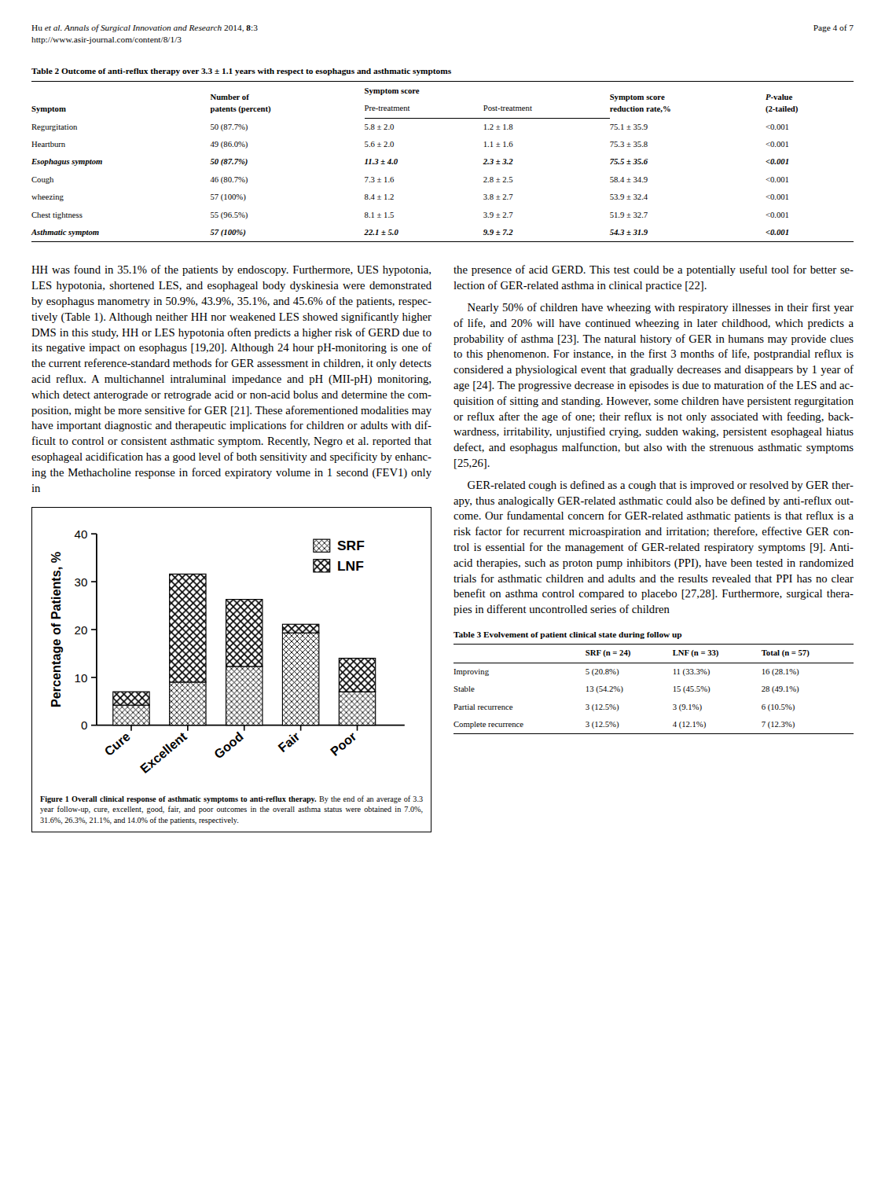Hu et al. Annals of Surgical Innovation and Research 2014, 8:3
http://www.asir-journal.com/content/8/1/3
Page 4 of 7
Table 2 Outcome of anti-reflux therapy over 3.3 ± 1.1 years with respect to esophagus and asthmatic symptoms
| Symptom | Number of patents (percent) | Symptom score | Symptom score reduction rate,% | P -value (2-tailed) |
| --- | --- | --- | --- | --- |
| Pre-treatment | Post-treatment |
| Regurgitation | 50 (87.7%) | 5.8 ± 2.0 | 1.2 ± 1.8 | 75.1 ± 35.9 | <0.001 |
| Heartburn | 49 (86.0%) | 5.6 ± 2.0 | 1.1 ± 1.6 | 75.3 ± 35.8 | <0.001 |
| Esophagus symptom | 50 (87.7%) | 11.3 ± 4.0 | 2.3 ± 3.2 | 75.5 ± 35.6 | <0.001 |
| Cough | 46 (80.7%) | 7.3 ± 1.6 | 2.8 ± 2.5 | 58.4 ± 34.9 | <0.001 |
| wheezing | 57 (100%) | 8.4 ± 1.2 | 3.8 ± 2.7 | 53.9 ± 32.4 | <0.001 |
| Chest tightness | 55 (96.5%) | 8.1 ± 1.5 | 3.9 ± 2.7 | 51.9 ± 32.7 | <0.001 |
| Asthmatic symptom | 57 (100%) | 22.1 ± 5.0 | 9.9 ± 7.2 | 54.3 ± 31.9 | <0.001 |
HH was found in 35.1% of the patients by endoscopy. Furthermore, UES hypotonia, LES hypotonia, shortened LES, and esophageal body dyskinesia were demonstrated by esophagus manometry in 50.9%, 43.9%, 35.1%, and 45.6% of the patients, respectively (Table 1). Although neither HH nor weakened LES showed significantly higher DMS in this study, HH or LES hypotonia often predicts a higher risk of GERD due to its negative impact on esophagus [19,20]. Although 24 hour pH-monitoring is one of the current reference-standard methods for GER assessment in children, it only detects acid reflux. A multichannel intraluminal impedance and pH (MII-pH) monitoring, which detect anterograde or retrograde acid or non-acid bolus and determine the composition, might be more sensitive for GER [21]. These aforementioned modalities may have important diagnostic and therapeutic implications for children or adults with difficult to control or consistent asthmatic symptom. Recently, Negro et al. reported that esophageal acidification has a good level of both sensitivity and specificity by enhancing the Methacholine response in forced expiratory volume in 1 second (FEV1) only in
0 10 20 30 40 Percentage of Patients, % Cure Excellent Good Fair Poor SRF LNF
Figure 1 Overall clinical response of asthmatic symptoms to anti-reflux therapy. By the end of an average of 3.3 year follow-up, cure, excellent, good, fair, and poor outcomes in the overall asthma status were obtained in 7.0%, 31.6%, 26.3%, 21.1%, and 14.0% of the patients, respectively.
the presence of acid GERD. This test could be a potentially useful tool for better selection of GER-related asthma in clinical practice [22].
Nearly 50% of children have wheezing with respiratory illnesses in their first year of life, and 20% will have continued wheezing in later childhood, which predicts a probability of asthma [23]. The natural history of GER in humans may provide clues to this phenomenon. For instance, in the first 3 months of life, postprandial reflux is considered a physiological event that gradually decreases and disappears by 1 year of age [24]. The progressive decrease in episodes is due to maturation of the LES and acquisition of sitting and standing. However, some children have persistent regurgitation or reflux after the age of one; their reflux is not only associated with feeding, backwardness, irritability, unjustified crying, sudden waking, persistent esophageal hiatus defect, and esophagus malfunction, but also with the strenuous asthmatic symptoms [25,26].
GER-related cough is defined as a cough that is improved or resolved by GER therapy, thus analogically GER-related asthmatic could also be defined by anti-reflux outcome. Our fundamental concern for GER-related asthmatic patients is that reflux is a risk factor for recurrent microaspiration and irritation; therefore, effective GER control is essential for the management of GER-related respiratory symptoms [9]. Anti-acid therapies, such as proton pump inhibitors (PPI), have been tested in randomized trials for asthmatic children and adults and the results revealed that PPI has no clear benefit on asthma control compared to placebo [27,28]. Furthermore, surgical therapies in different uncontrolled series of children
Table 3 Evolvement of patient clinical state during follow up
| | SRF (n = 24) | LNF (n = 33) | Total (n = 57) |
| --- | --- | --- | --- |
| Improving | 5 (20.8%) | 11 (33.3%) | 16 (28.1%) |
| Stable | 13 (54.2%) | 15 (45.5%) | 28 (49.1%) |
| Partial recurrence | 3 (12.5%) | 3 (9.1%) | 6 (10.5%) |
| Complete recurrence | 3 (12.5%) | 4 (12.1%) | 7 (12.3%) |